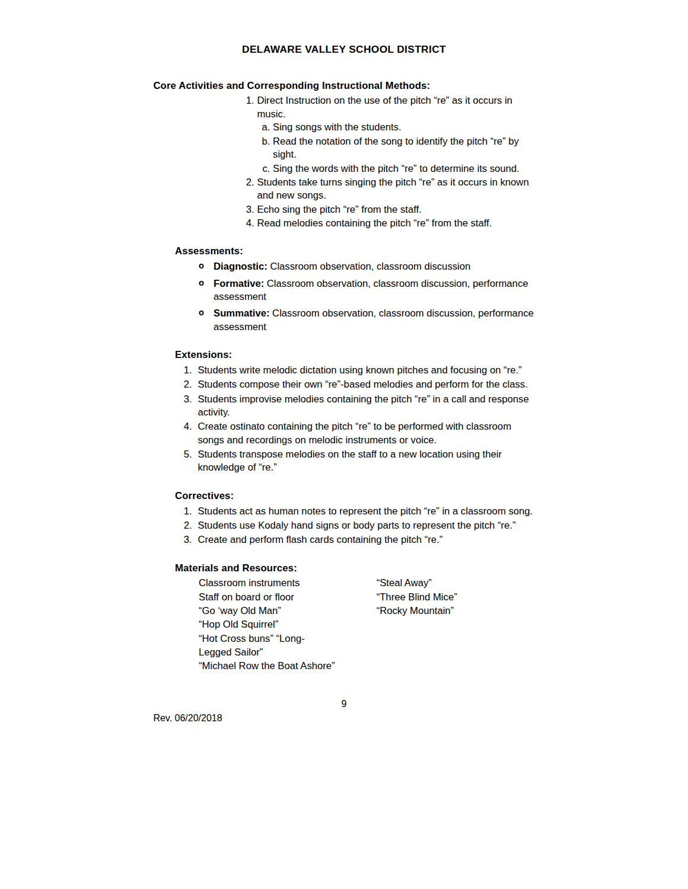DELAWARE VALLEY SCHOOL DISTRICT
Core Activities and Corresponding Instructional Methods:
Direct Instruction on the use of the pitch “re” as it occurs in music.
Sing songs with the students.
Read the notation of the song to identify the pitch “re” by sight.
Sing the words with the pitch “re” to determine its sound.
Students take turns singing the pitch “re” as it occurs in known and new songs.
Echo sing the pitch “re” from the staff.
Read melodies containing the pitch “re” from the staff.
Assessments:
Diagnostic: Classroom observation, classroom discussion
Formative: Classroom observation, classroom discussion, performance assessment
Summative: Classroom observation, classroom discussion, performance assessment
Extensions:
Students write melodic dictation using known pitches and focusing on “re.”
Students compose their own “re”-based melodies and perform for the class.
Students improvise melodies containing the pitch “re” in a call and response activity.
Create ostinato containing the pitch “re” to be performed with classroom songs and recordings on melodic instruments or voice.
Students transpose melodies on the staff to a new location using their knowledge of “re.”
Correctives:
Students act as human notes to represent the pitch “re” in a classroom song.
Students use Kodaly hand signs or body parts to represent the pitch “re.”
Create and perform flash cards containing the pitch “re.”
Materials and Resources:
| Classroom instruments | “Steal Away” |
| Staff on board or floor | “Three Blind Mice” |
| “Go ‘way Old Man” | “Rocky Mountain” |
| “Hop Old Squirrel” | |
| “Hot Cross buns” “Long- | |
| Legged Sailor” | |
| “Michael Row the Boat Ashore” | |
9
Rev. 06/20/2018